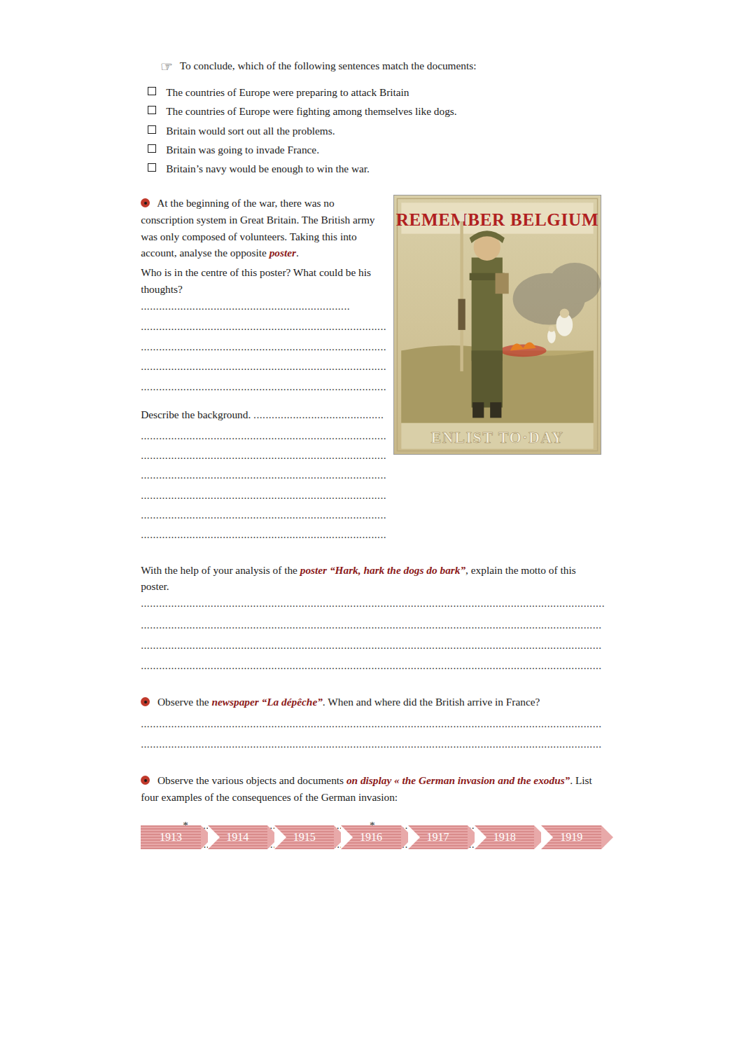☞ To conclude, which of the following sentences match the documents:
The countries of Europe were preparing to attack Britain
The countries of Europe were fighting among themselves like dogs.
Britain would sort out all the problems.
Britain was going to invade France.
Britain’s navy would be enough to win the war.
At the beginning of the war, there was no conscription system in Great Britain. The British army was only composed of volunteers. Taking this into account, analyse the opposite poster.
Who is in the centre of this poster? What could be his thoughts? .....................................................................
......................................................................................... ......................................................................................... ......................................................................................... .........................................................................................
Describe the background. ...........................................
......................................................................................... ......................................................................................... ......................................................................................... ......................................................................................... ......................................................................................... .........................................................................................
With the help of your analysis of the poster “Hark, hark the dogs do bark”, explain the motto of this poster. .........................................................................................................................................................
........................................................................................................................................................................................................... ........................................................................................................................................................................................................... ...........................................................................................................................................................................................................
Observe the newspaper “La dépêche”. When and where did the British arrive in France?
........................................................................................................................................................................................................... ...........................................................................................................................................................................................................
Observe the various objects and documents on display « the German invasion and the exodus”. List four examples of the consequences of the German invasion:
| * .................................................... | * .................................................... |
| * .................................................... | * .................................................... |
1913
1914
1915
1916
1917
1918
1919